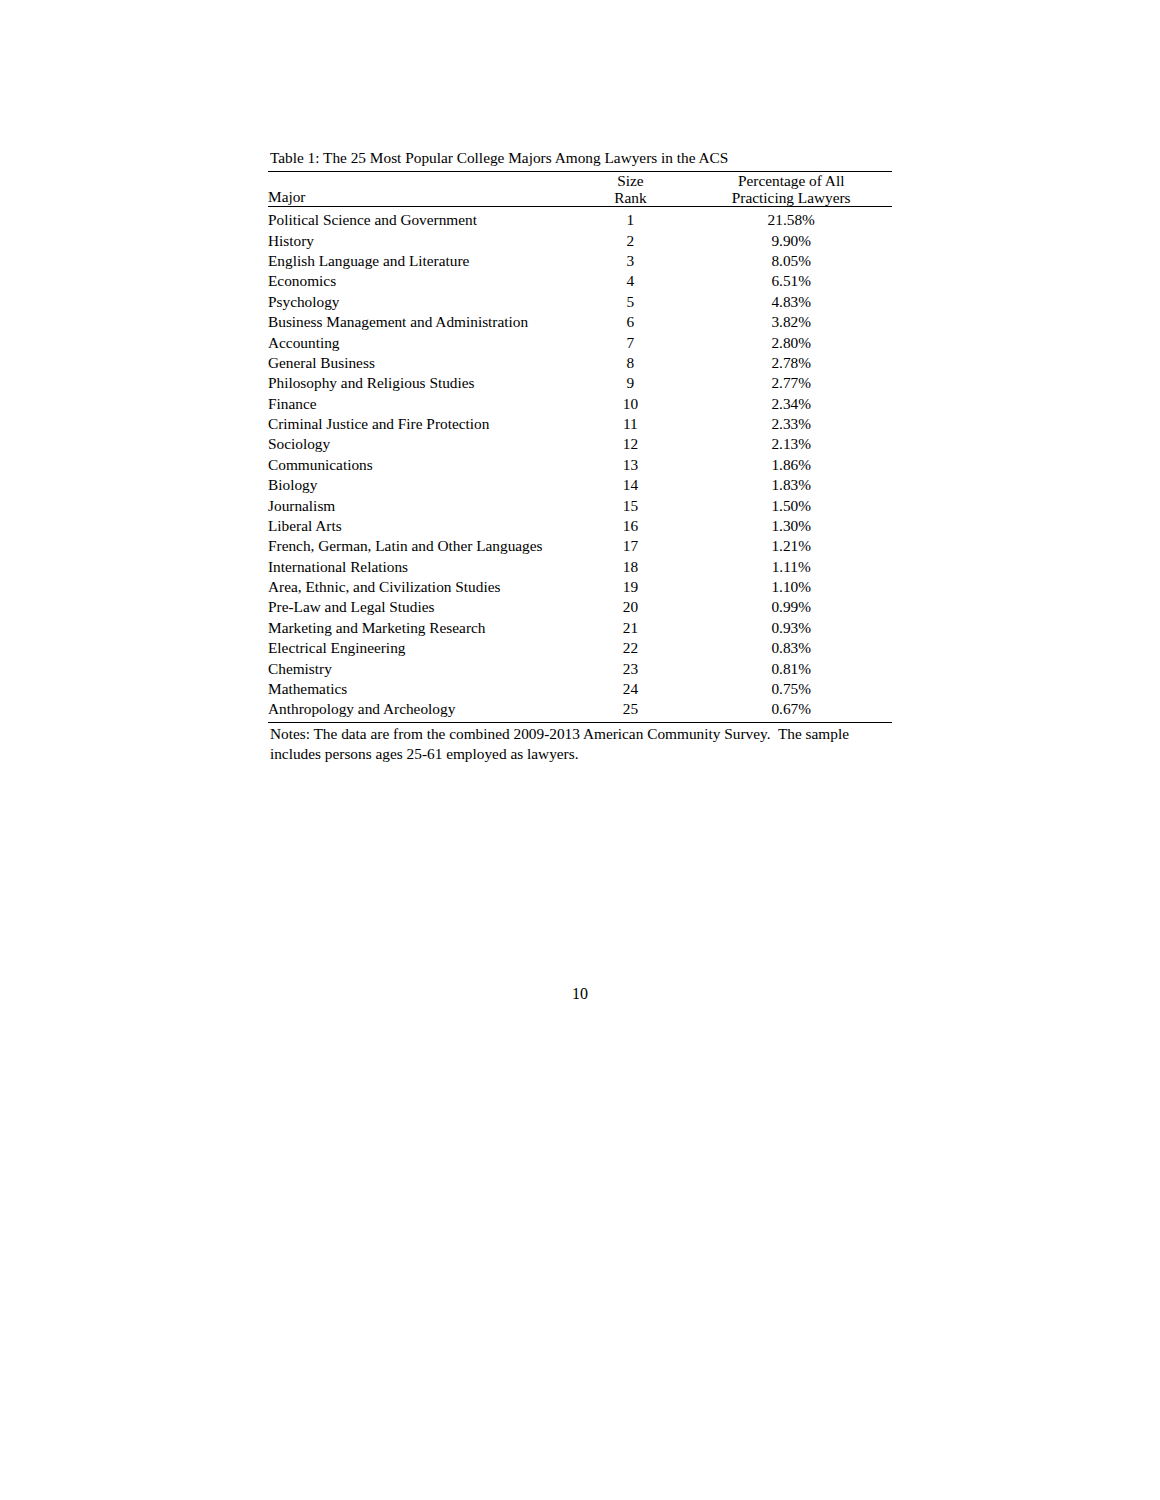Table 1: The 25 Most Popular College Majors Among Lawyers in the ACS
| Major | Size Rank | Percentage of All Practicing Lawyers |
| --- | --- | --- |
| Political Science and Government | 1 | 21.58% |
| History | 2 | 9.90% |
| English Language and Literature | 3 | 8.05% |
| Economics | 4 | 6.51% |
| Psychology | 5 | 4.83% |
| Business Management and Administration | 6 | 3.82% |
| Accounting | 7 | 2.80% |
| General Business | 8 | 2.78% |
| Philosophy and Religious Studies | 9 | 2.77% |
| Finance | 10 | 2.34% |
| Criminal Justice and Fire Protection | 11 | 2.33% |
| Sociology | 12 | 2.13% |
| Communications | 13 | 1.86% |
| Biology | 14 | 1.83% |
| Journalism | 15 | 1.50% |
| Liberal Arts | 16 | 1.30% |
| French, German, Latin and Other Languages | 17 | 1.21% |
| International Relations | 18 | 1.11% |
| Area, Ethnic, and Civilization Studies | 19 | 1.10% |
| Pre-Law and Legal Studies | 20 | 0.99% |
| Marketing and Marketing Research | 21 | 0.93% |
| Electrical Engineering | 22 | 0.83% |
| Chemistry | 23 | 0.81% |
| Mathematics | 24 | 0.75% |
| Anthropology and Archeology | 25 | 0.67% |
Notes: The data are from the combined 2009-2013 American Community Survey. The sample includes persons ages 25-61 employed as lawyers.
10